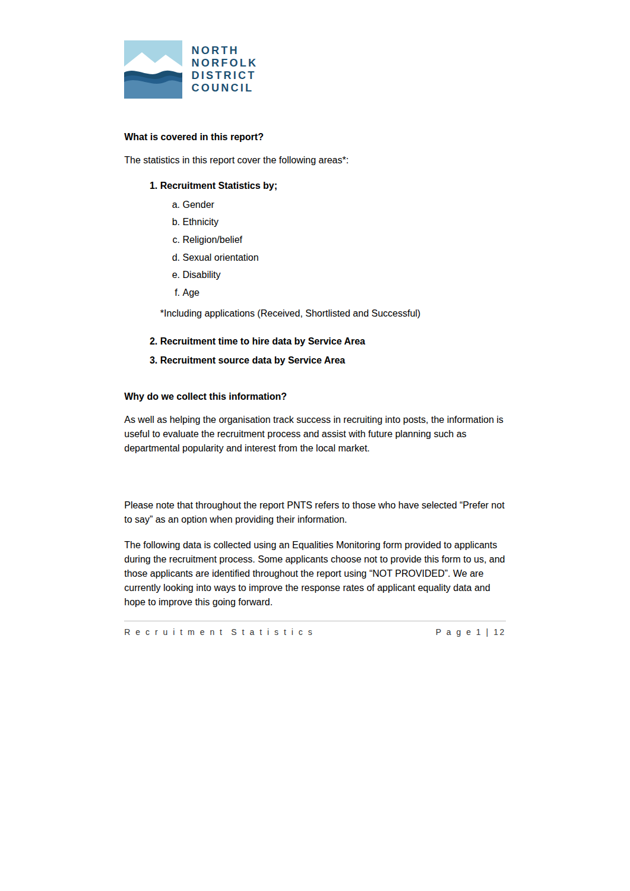| | North Norfolk District Council |
What is covered in this report?
The statistics in this report cover the following areas*:
Recruitment Statistics by;
Gender
Ethnicity
Religion/belief
Sexual orientation
Disability
Age
*Including applications (Received, Shortlisted and Successful)
Recruitment time to hire data by Service Area
Recruitment source data by Service Area
Why do we collect this information?
As well as helping the organisation track success in recruiting into posts, the information is useful to evaluate the recruitment process and assist with future planning such as departmental popularity and interest from the local market.
Please note that throughout the report PNTS refers to those who have selected “Prefer not to say” as an option when providing their information.
The following data is collected using an Equalities Monitoring form provided to applicants during the recruitment process. Some applicants choose not to provide this form to us, and those applicants are identified throughout the report using “NOT PROVIDED”. We are currently looking into ways to improve the response rates of applicant equality data and hope to improve this going forward.
R e c r u i t m e n t S t a t i s t i c s
P a g e 1 | 12